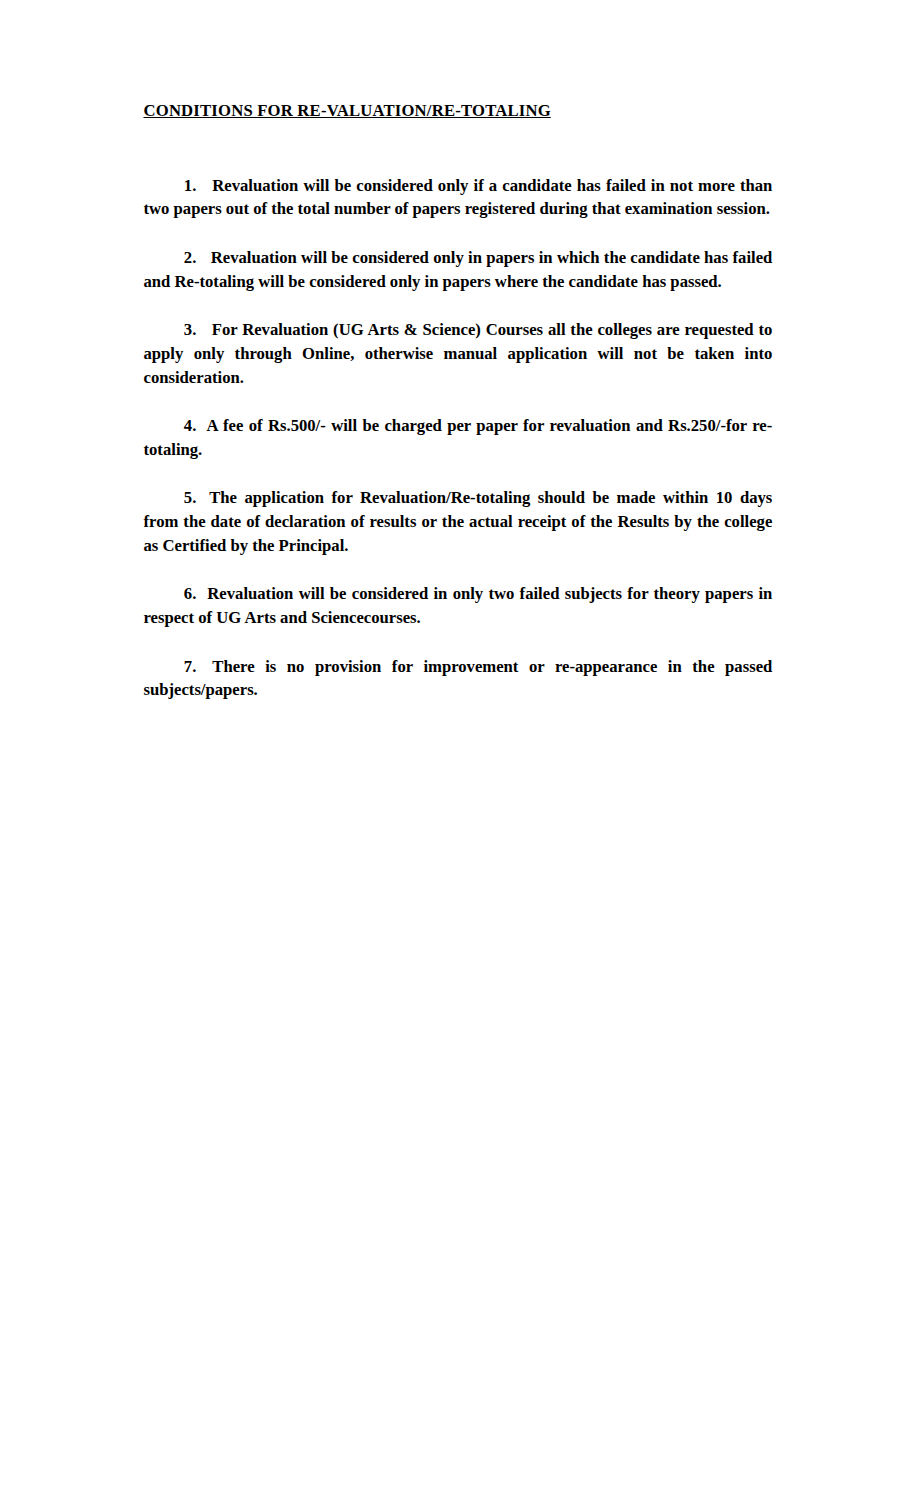CONDITIONS FOR RE-VALUATION/RE-TOTALING
1. Revaluation will be considered only if a candidate has failed in not more than two papers out of the total number of papers registered during that examination session.
2. Revaluation will be considered only in papers in which the candidate has failed and Re-totaling will be considered only in papers where the candidate has passed.
3. For Revaluation (UG Arts & Science) Courses all the colleges are requested to apply only through Online, otherwise manual application will not be taken into consideration.
4. A fee of Rs.500/- will be charged per paper for revaluation and Rs.250/-for re-totaling.
5. The application for Revaluation/Re-totaling should be made within 10 days from the date of declaration of results or the actual receipt of the Results by the college as Certified by the Principal.
6. Revaluation will be considered in only two failed subjects for theory papers in respect of UG Arts and Sciencecourses.
7. There is no provision for improvement or re-appearance in the passed subjects/papers.